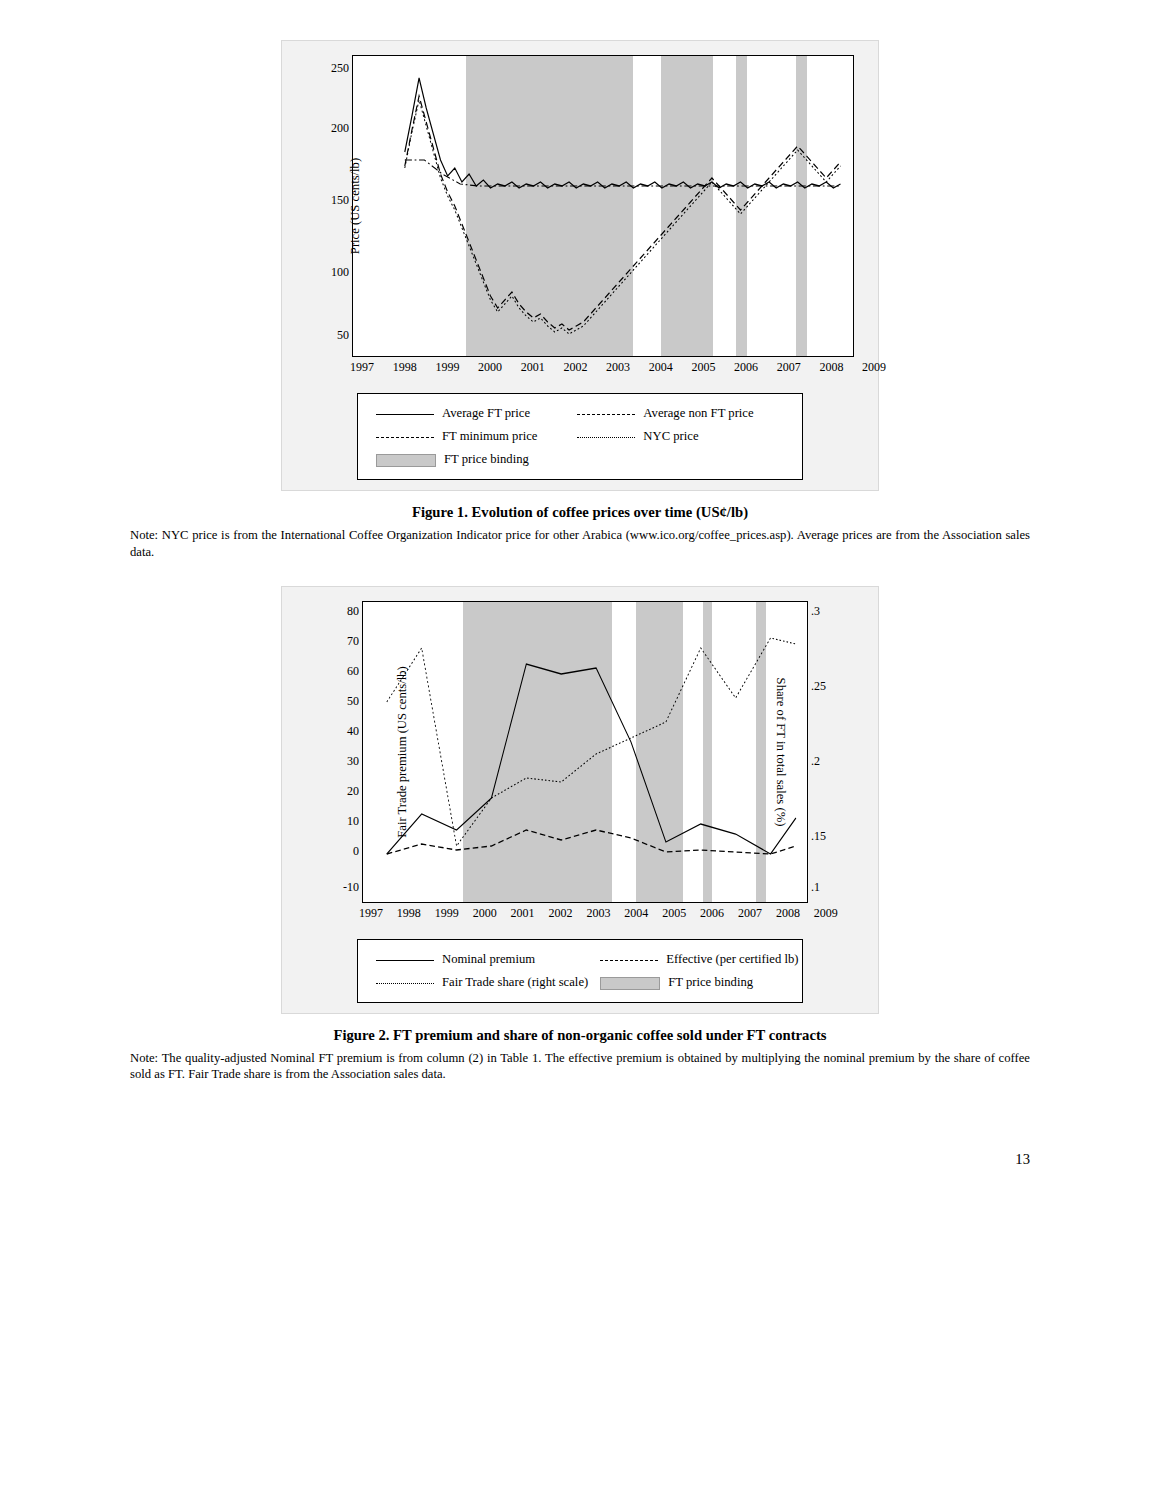Price (US cents/lb) 250 200 150 100 50
1997 1998 1999 2000 2001 2002 2003 2004 2005 2006 2007 2008 2009
| Average FT price | Average non FT price |
| FT minimum price | NYC price |
| FT price binding |
Figure 1. Evolution of coffee prices over time (US¢/lb)
Note: NYC price is from the International Coffee Organization Indicator price for other Arabica (www.ico.org/coffee_prices.asp). Average prices are from the Association sales data.
Fair Trade premium (US cents/lb) Share of FT in total sales (%) 80 70 60 50 40 30 20 10 0 -10 .3 .25 .2 .15 .1
1997 1998 1999 2000 2001 2002 2003 2004 2005 2006 2007 2008 2009
| Nominal premium | Effective (per certified lb) |
| Fair Trade share (right scale) | FT price binding |
Figure 2. FT premium and share of non-organic coffee sold under FT contracts
Note: The quality-adjusted Nominal FT premium is from column (2) in Table 1. The effective premium is obtained by multiplying the nominal premium by the share of coffee sold as FT. Fair Trade share is from the Association sales data.
13